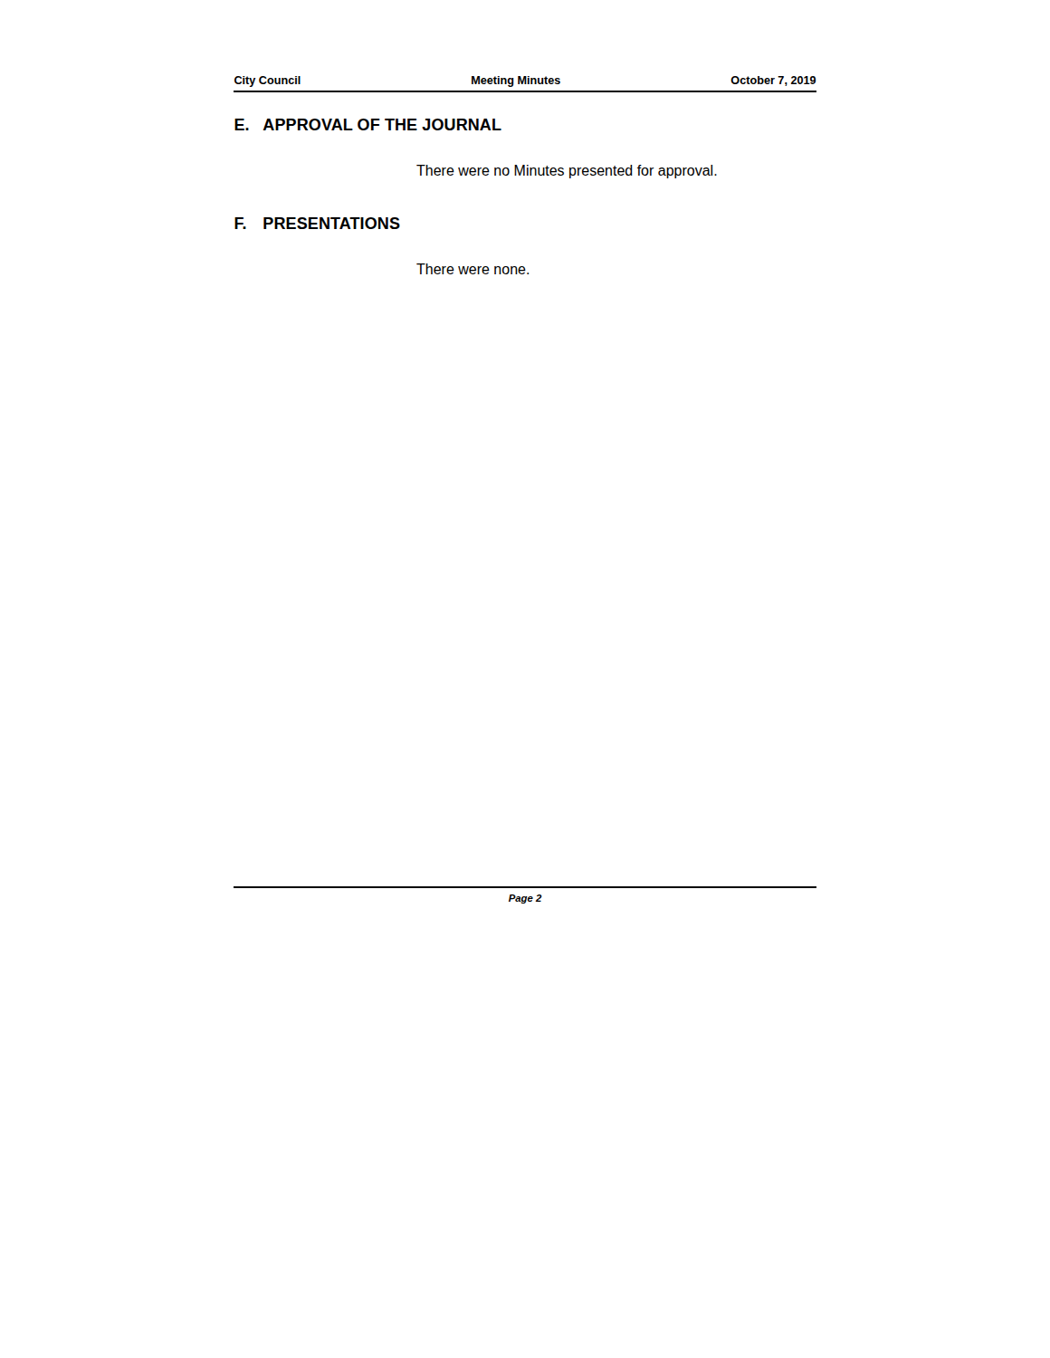City Council
Meeting Minutes
October 7, 2019
E. APPROVAL OF THE JOURNAL
There were no Minutes presented for approval.
F. PRESENTATIONS
There were none.
Page 2